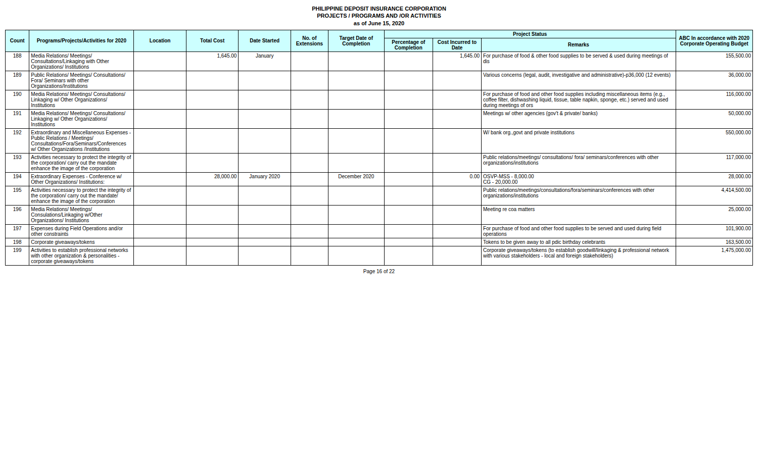PHILIPPINE DEPOSIT INSURANCE CORPORATION
PROJECTS / PROGRAMS AND /OR ACTIVITIES
as of June 15, 2020
| Count | Programs/Projects/Activities for 2020 | Location | Total Cost | Date Started | No. of Extensions | Target Date of Completion | Project Status | ABC In accordance with 2020 Corporate Operating Budget |
| --- | --- | --- | --- | --- | --- | --- | --- | --- |
| Percentage of Completion | Cost Incurred to Date | Remarks |
| 188 | Media Relations/ Meetings/ Consultations/Linkaging with Other Organizations/ Institutions | | 1,645.00 | January | | | | 1,645.00 | For purchase of food & other food supplies to be served & used during meetings of dis | 155,500.00 |
| 189 | Public Relations/ Meetings/ Consultations/ Fora/ Seminars with other Organizations/Institutions | | | | | | | | Various concerns (legal, audit, investigative and administrative)-p36,000 (12 events) | 36,000.00 |
| 190 | Media Relations/ Meetings/ Consultations/ Linkaging w/ Other Organizations/ Institutions | | | | | | | | For purchase of food and other food supplies including miscellaneous items (e.g., coffee filter, dishwashing liquid, tissue, table napkin, sponge, etc.) served and used during meetings of ors | 116,000.00 |
| 191 | Media Relations/ Meetings/ Consultations/ Linkaging w/ Other Organizations/ Institutions | | | | | | | | Meetings w/ other agencies (gov't & private/ banks) | 50,000.00 |
| 192 | Extraordinary and Miscellaneous Expenses - Public Relations / Meetings/ Consultations/Fora/Seminars/Conferences w/ Other Organizations /Institutions | | | | | | | | W/ bank org.,govt and private institutions | 550,000.00 |
| 193 | Activities necessary to protect the integrity of the corporation/ carry out the mandate enhance the image of the corporation | | | | | | | | Public relations/meetings/ consultations/ fora/ seminars/conferences with other organizations/institutions | 117,000.00 |
| 194 | Extraordinary Expenses - Conference w/ Other Organizations/ Institutions: | | 28,000.00 | January 2020 | | December 2020 | | 0.00 | OSVP-MSS - 8,000.00 CG - 20,000.00 | 28,000.00 |
| 195 | Activities necessary to protect the integrity of the corporation/ carry out the mandate/ enhance the image of the corporation | | | | | | | | Public relations/meetings/consultations/fora/seminars/conferences with other organizations/institutions | 4,414,500.00 |
| 196 | Media Relations/ Meetings/ Consulations/Linkaging w/Other Organizations/ Institutions | | | | | | | | Meeting re coa matters | 25,000.00 |
| 197 | Expenses during Field Operations and/or other constraints | | | | | | | | For purchase of food and other food supplies to be served and used during field operations | 101,900.00 |
| 198 | Corporate giveaways/tokens | | | | | | | | Tokens to be given away to all pdic birthday celebrants | 163,500.00 |
| 199 | Activities to establish professional networks with other organization & personalities - corporate giveaways/tokens | | | | | | | | Corporate giveaways/tokens (to establish goodwill/linkaging & professional network with various stakeholders - local and foreign stakeholders) | 1,475,000.00 |
Page 16 of 22